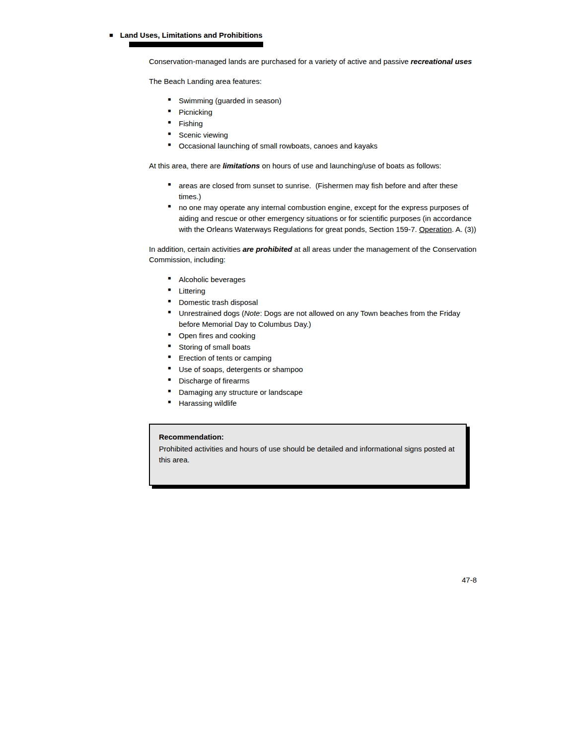■
Land Uses, Limitations and Prohibitions
Conservation-managed lands are purchased for a variety of active and passive recreational uses
The Beach Landing area features:
Swimming (guarded in season)
Picnicking
Fishing
Scenic viewing
Occasional launching of small rowboats, canoes and kayaks
At this area, there are limitations on hours of use and launching/use of boats as follows:
areas are closed from sunset to sunrise. (Fishermen may fish before and after these times.)
no one may operate any internal combustion engine, except for the express purposes of aiding and rescue or other emergency situations or for scientific purposes (in accordance with the Orleans Waterways Regulations for great ponds, Section 159-7. Operation. A. (3))
In addition, certain activities are prohibited at all areas under the management of the Conservation Commission, including:
Alcoholic beverages
Littering
Domestic trash disposal
Unrestrained dogs (Note: Dogs are not allowed on any Town beaches from the Friday before Memorial Day to Columbus Day.)
Open fires and cooking
Storing of small boats
Erection of tents or camping
Use of soaps, detergents or shampoo
Discharge of firearms
Damaging any structure or landscape
Harassing wildlife
Recommendation:
Prohibited activities and hours of use should be detailed and informational signs posted at this area.
47-8